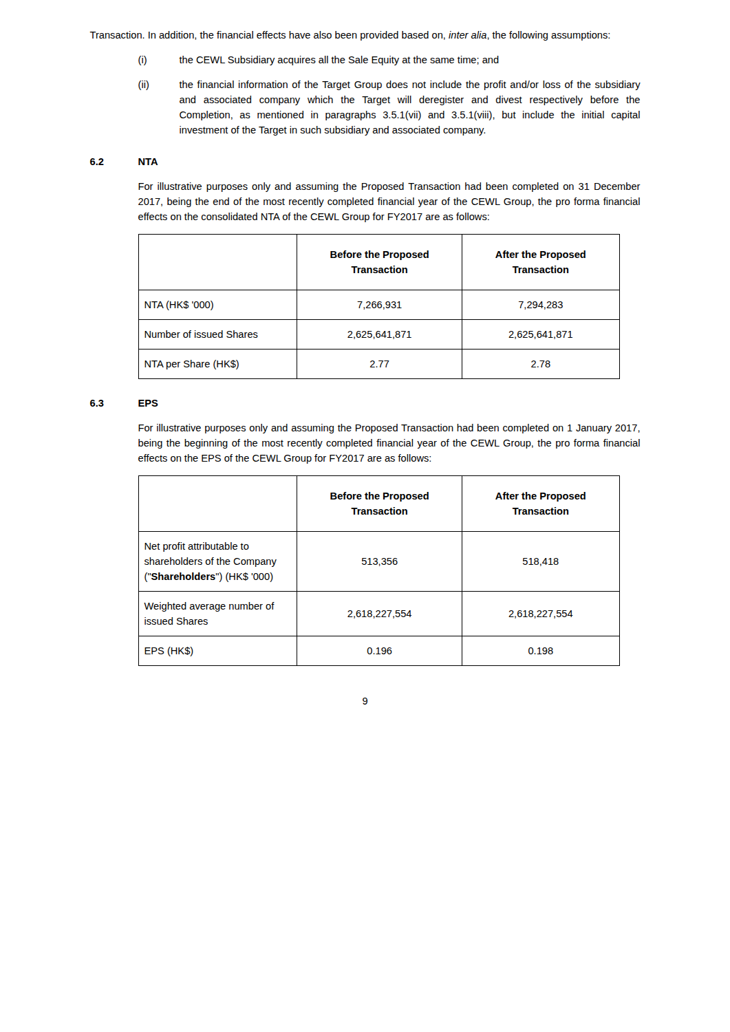Transaction. In addition, the financial effects have also been provided based on, inter alia, the following assumptions:
(i)
the CEWL Subsidiary acquires all the Sale Equity at the same time; and
(ii)
the financial information of the Target Group does not include the profit and/or loss of the subsidiary and associated company which the Target will deregister and divest respectively before the Completion, as mentioned in paragraphs 3.5.1(vii) and 3.5.1(viii), but include the initial capital investment of the Target in such subsidiary and associated company.
6.2
NTA
For illustrative purposes only and assuming the Proposed Transaction had been completed on 31 December 2017, being the end of the most recently completed financial year of the CEWL Group, the pro forma financial effects on the consolidated NTA of the CEWL Group for FY2017 are as follows:
| | Before the Proposed Transaction | After the Proposed Transaction |
| --- | --- | --- |
| NTA (HK$ '000) | 7,266,931 | 7,294,283 |
| Number of issued Shares | 2,625,641,871 | 2,625,641,871 |
| NTA per Share (HK$) | 2.77 | 2.78 |
6.3
EPS
For illustrative purposes only and assuming the Proposed Transaction had been completed on 1 January 2017, being the beginning of the most recently completed financial year of the CEWL Group, the pro forma financial effects on the EPS of the CEWL Group for FY2017 are as follows:
| | Before the Proposed Transaction | After the Proposed Transaction |
| --- | --- | --- |
| Net profit attributable to shareholders of the Company (" Shareholders ") (HK$ '000) | 513,356 | 518,418 |
| Weighted average number of issued Shares | 2,618,227,554 | 2,618,227,554 |
| EPS (HK$) | 0.196 | 0.198 |
9